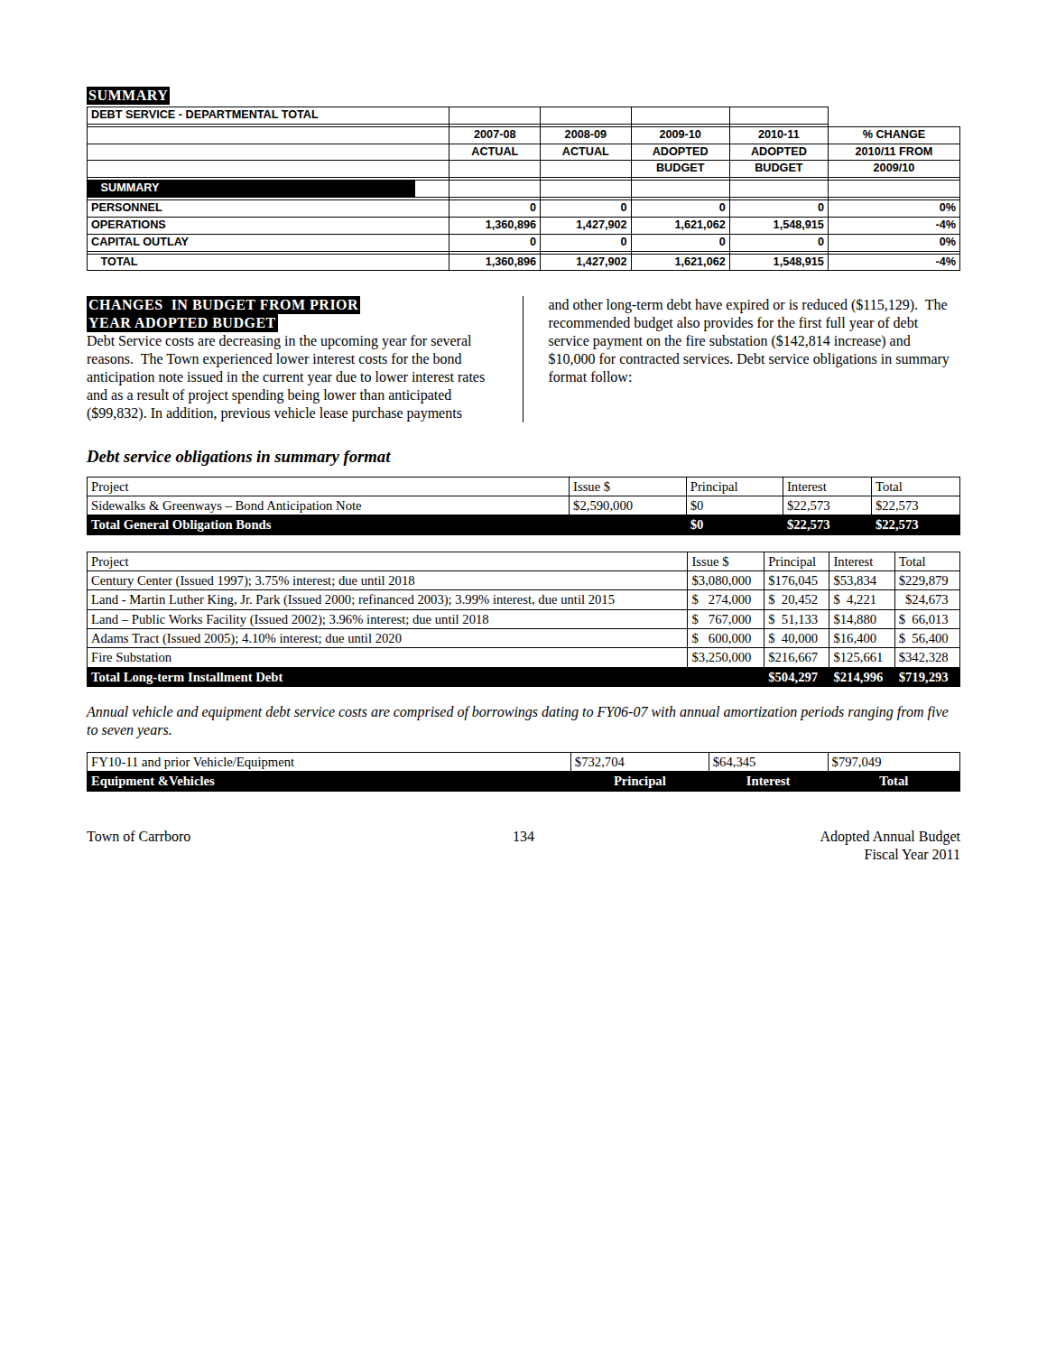SUMMARY
| DEBT SERVICE - DEPARTMENTAL TOTAL | | | | |
| | 2007-08 | 2008-09 | 2009-10 | 2010-11 | % CHANGE |
| | ACTUAL | ACTUAL | ADOPTED | ADOPTED | 2010/11 FROM |
| | | | BUDGET | BUDGET | 2009/10 |
| SUMMARY | | | | | | |
| PERSONNEL | 0 | 0 | 0 | 0 | 0% |
| OPERATIONS | 1,360,896 | 1,427,902 | 1,621,062 | 1,548,915 | -4% |
| CAPITAL OUTLAY | 0 | 0 | 0 | 0 | 0% |
| TOTAL | 1,360,896 | 1,427,902 | 1,621,062 | 1,548,915 | -4% |
CHANGES IN BUDGET FROM PRIOR
YEAR ADOPTED BUDGET
Debt Service costs are decreasing in the upcoming year for several reasons. The Town experienced lower interest costs for the bond anticipation note issued in the current year due to lower interest rates and as a result of project spending being lower than anticipated ($99,832). In addition, previous vehicle lease purchase payments
and other long-term debt have expired or is reduced ($115,129). The recommended budget also provides for the first full year of debt service payment on the fire substation ($142,814 increase) and $10,000 for contracted services. Debt service obligations in summary format follow:
Debt service obligations in summary format
| Project | Issue $ | Principal | Interest | Total |
| --- | --- | --- | --- | --- |
| Sidewalks & Greenways – Bond Anticipation Note | $2,590,000 | $0 | $22,573 | $22,573 |
| Total General Obligation Bonds | | $0 | $22,573 | $22,573 |
| Project | Issue $ | Principal | Interest | Total |
| --- | --- | --- | --- | --- |
| Century Center (Issued 1997); 3.75% interest; due until 2018 | $3,080,000 | $176,045 | $53,834 | $229,879 |
| Land - Martin Luther King, Jr. Park (Issued 2000; refinanced 2003); 3.99% interest, due until 2015 | $ 274,000 | $ 20,452 | $ 4,221 | $24,673 |
| Land – Public Works Facility (Issued 2002); 3.96% interest; due until 2018 | $ 767,000 | $ 51,133 | $14,880 | $ 66,013 |
| Adams Tract (Issued 2005); 4.10% interest; due until 2020 | $ 600,000 | $ 40,000 | $16,400 | $ 56,400 |
| Fire Substation | $3,250,000 | $216,667 | $125,661 | $342,328 |
| Total Long-term Installment Debt | | $504,297 | $214,996 | $719,293 |
Annual vehicle and equipment debt service costs are comprised of borrowings dating to FY06-07 with annual amortization periods ranging from five to seven years.
| FY10-11 and prior Vehicle/Equipment | $732,704 | $64,345 | $797,049 |
| Equipment &Vehicles | Principal | Interest | Total |
Town of Carrboro
134
Adopted Annual Budget
Fiscal Year 2011